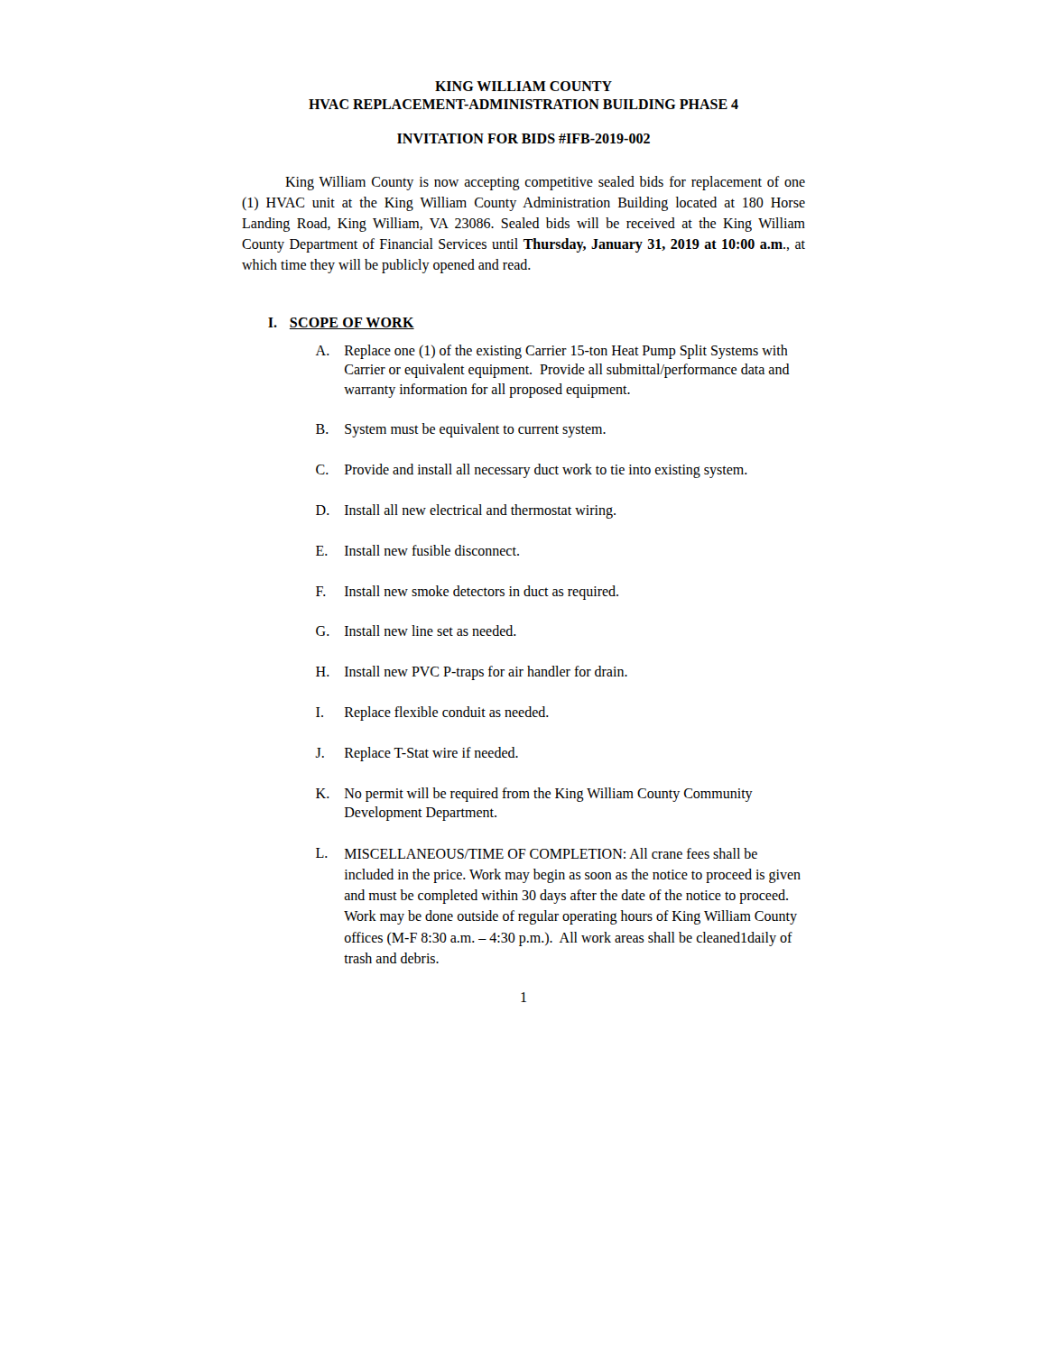KING WILLIAM COUNTY HVAC REPLACEMENT-ADMINISTRATION BUILDING PHASE 4
INVITATION FOR BIDS #IFB-2019-002
King William County is now accepting competitive sealed bids for replacement of one (1) HVAC unit at the King William County Administration Building located at 180 Horse Landing Road, King William, VA 23086. Sealed bids will be received at the King William County Department of Financial Services until Thursday, January 31, 2019 at 10:00 a.m., at which time they will be publicly opened and read.
I. SCOPE OF WORK
A. Replace one (1) of the existing Carrier 15-ton Heat Pump Split Systems with Carrier or equivalent equipment. Provide all submittal/performance data and warranty information for all proposed equipment.
B. System must be equivalent to current system.
C. Provide and install all necessary duct work to tie into existing system.
D. Install all new electrical and thermostat wiring.
E. Install new fusible disconnect.
F. Install new smoke detectors in duct as required.
G. Install new line set as needed.
H. Install new PVC P-traps for air handler for drain.
I. Replace flexible conduit as needed.
J. Replace T-Stat wire if needed.
K. No permit will be required from the King William County Community Development Department.
L. MISCELLANEOUS/TIME OF COMPLETION: All crane fees shall be included in the price. Work may begin as soon as the notice to proceed is given and must be completed within 30 days after the date of the notice to proceed. Work may be done outside of regular operating hours of King William County offices (M-F 8:30 a.m. – 4:30 p.m.). All work areas shall be cleaned1daily of trash and debris.
1